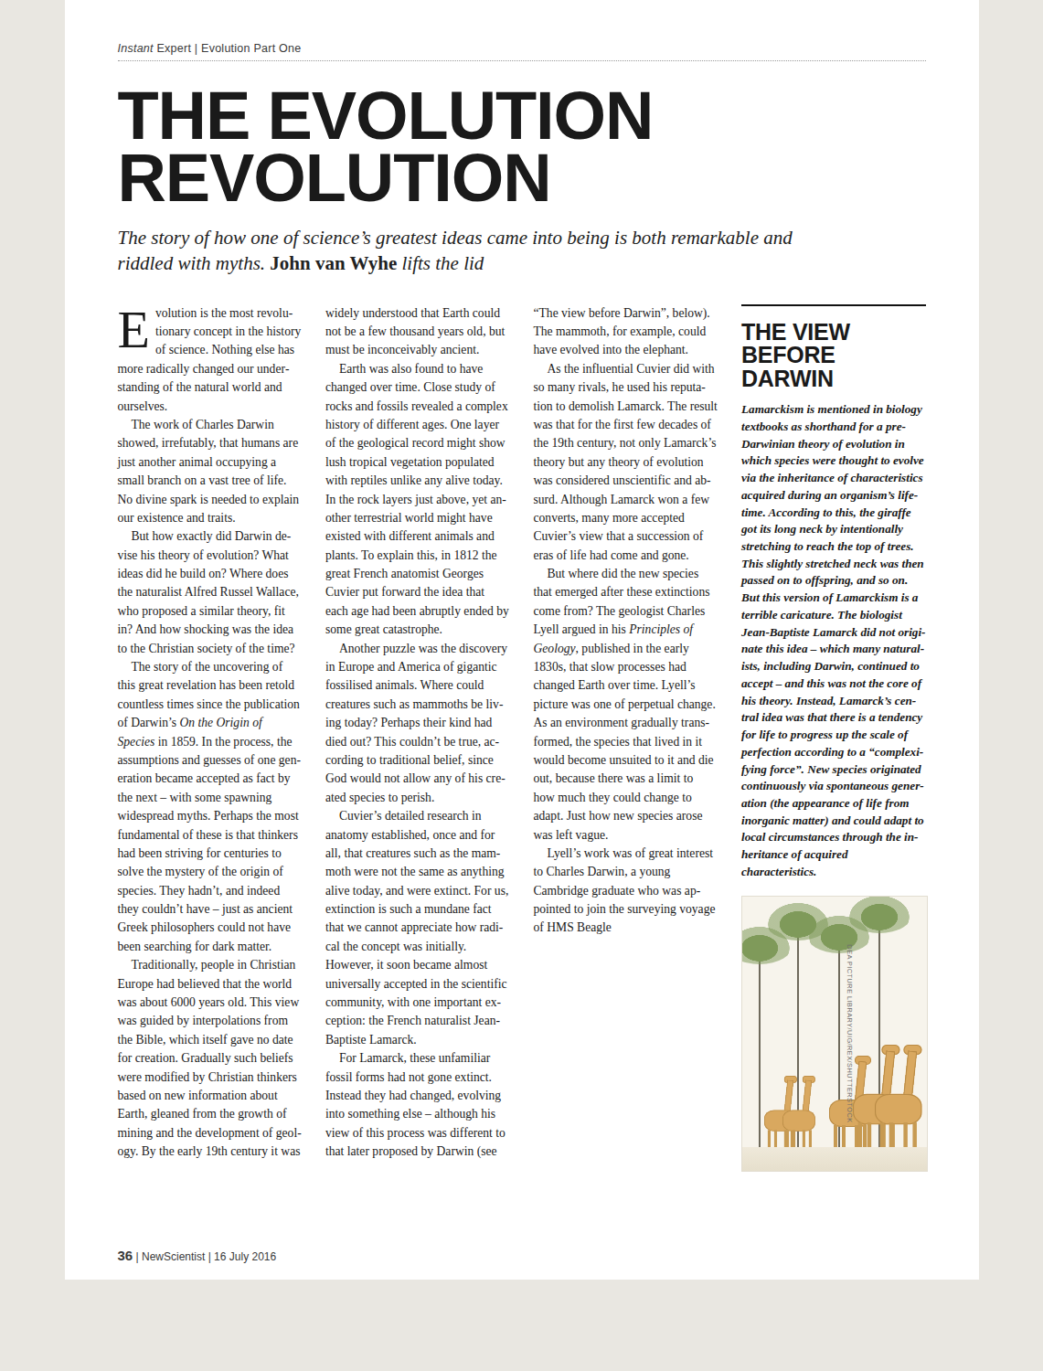Instant Expert | Evolution Part One
The Evolution Revolution
The story of how one of science’s greatest ideas came into being is both remarkable and riddled with myths. John van Wyhe lifts the lid
Evolution is the most revolutionary concept in the history of science. Nothing else has more radically changed our understanding of the natural world and ourselves.
The work of Charles Darwin showed, irrefutably, that humans are just another animal occupying a small branch on a vast tree of life. No divine spark is needed to explain our existence and traits.
But how exactly did Darwin devise his theory of evolution? What ideas did he build on? Where does the naturalist Alfred Russel Wallace, who proposed a similar theory, fit in? And how shocking was the idea to the Christian society of the time?
The story of the uncovering of this great revelation has been retold countless times since the publication of Darwin’s On the Origin of Species in 1859. In the process, the assumptions and guesses of one generation became accepted as fact by the next – with some spawning widespread myths. Perhaps the most fundamental of these is that thinkers had been striving for centuries to solve the mystery of the origin of species. They hadn’t, and indeed they couldn’t have – just as ancient Greek philosophers could not have been searching for dark matter.
Traditionally, people in Christian Europe had believed that the world was about 6000 years old. This view was guided by interpolations from the Bible, which itself gave no date for creation. Gradually such beliefs were modified by Christian thinkers based on new information about Earth, gleaned from the growth of mining and the development of geology. By the early 19th century it was widely understood that Earth could not be a few thousand years old, but must be inconceivably ancient.
Earth was also found to have changed over time. Close study of rocks and fossils revealed a complex history of different ages. One layer of the geological record might show lush tropical vegetation populated with reptiles unlike any alive today. In the rock layers just above, yet another terrestrial world might have existed with different animals and plants. To explain this, in 1812 the great French anatomist Georges Cuvier put forward the idea that each age had been abruptly ended by some great catastrophe.
Another puzzle was the discovery in Europe and America of gigantic fossilised animals. Where could creatures such as mammoths be living today? Perhaps their kind had died out? This couldn’t be true, according to traditional belief, since God would not allow any of his created species to perish.
Cuvier’s detailed research in anatomy established, once and for all, that creatures such as the mammoth were not the same as anything alive today, and were extinct. For us, extinction is such a mundane fact that we cannot appreciate how radical the concept was initially. However, it soon became almost universally accepted in the scientific community, with one important exception: the French naturalist Jean-Baptiste Lamarck.
For Lamarck, these unfamiliar fossil forms had not gone extinct. Instead they had changed, evolving into something else – although his view of this process was different to that later proposed by Darwin (see “The view before Darwin”, below). The mammoth, for example, could have evolved into the elephant.
As the influential Cuvier did with so many rivals, he used his reputation to demolish Lamarck. The result was that for the first few decades of the 19th century, not only Lamarck’s theory but any theory of evolution was considered unscientific and absurd. Although Lamarck won a few converts, many more accepted Cuvier’s view that a succession of eras of life had come and gone.
But where did the new species that emerged after these extinctions come from? The geologist Charles Lyell argued in his Principles of Geology, published in the early 1830s, that slow processes had changed Earth over time. Lyell’s picture was one of perpetual change. As an environment gradually transformed, the species that lived in it would become unsuited to it and die out, because there was a limit to how much they could change to adapt. Just how new species arose was left vague.
Lyell’s work was of great interest to Charles Darwin, a young Cambridge graduate who was appointed to join the surveying voyage of HMS Beagle
The view
before Darwin
Lamarckism is mentioned in biology textbooks as shorthand for a pre-Darwinian theory of evolution in which species were thought to evolve via the inheritance of characteristics acquired during an organism’s lifetime. According to this, the giraffe got its long neck by intentionally stretching to reach the top of trees. This slightly stretched neck was then passed on to offspring, and so on. But this version of Lamarckism is a terrible caricature. The biologist Jean-Baptiste Lamarck did not originate this idea – which many naturalists, including Darwin, continued to accept – and this was not the core of his theory. Instead, Lamarck’s central idea was that there is a tendency for life to progress up the scale of perfection according to a “complexifying force”. New species originated continuously via spontaneous generation (the appearance of life from inorganic matter) and could adapt to local circumstances through the inheritance of acquired characteristics.
DEA PICTURE LIBRARY/UIG/REX/SHUTTERSTOCK
36 | NewScientist | 16 July 2016